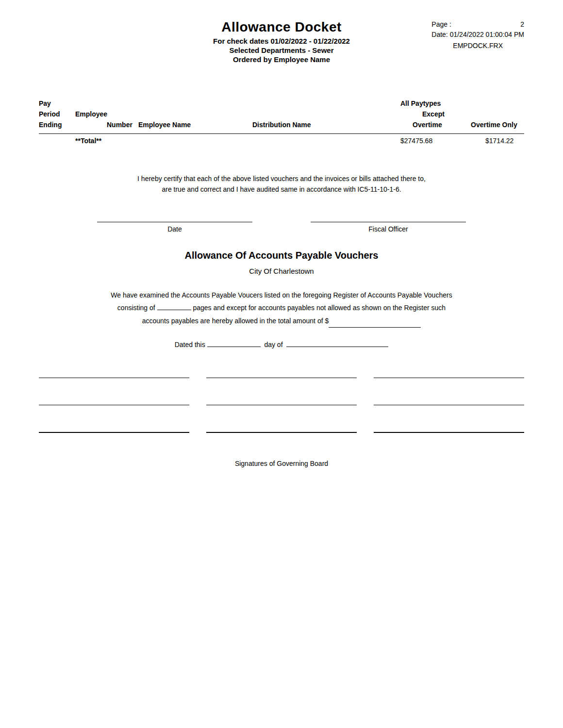Allowance Docket
For check dates 01/02/2022 - 01/22/2022
Selected Departments - Sewer
Ordered by Employee Name
Page : 2
Date: 01/24/2022 01:00:04 PM
EMPDOCK.FRX
Pay
Period
Ending
Employee
Number
Employee Name
Distribution Name
All Paytypes
Except
Overtime
Overtime Only
**Total**
$27475.68
$1714.22
I hereby certify that each of the above listed vouchers and the invoices or bills attached there to,
are true and correct and I have audited same in accordance with IC5-11-10-1-6.
Date
Fiscal Officer
Allowance Of Accounts Payable Vouchers
City Of Charlestown
We have examined the Accounts Payable Voucers listed on the foregoing Register of Accounts Payable Vouchers
consisting of pages and except for accounts payables not allowed as shown on the Register such
accounts payables are hereby allowed in the total amount of $
Dated this day of
Signatures of Governing Board